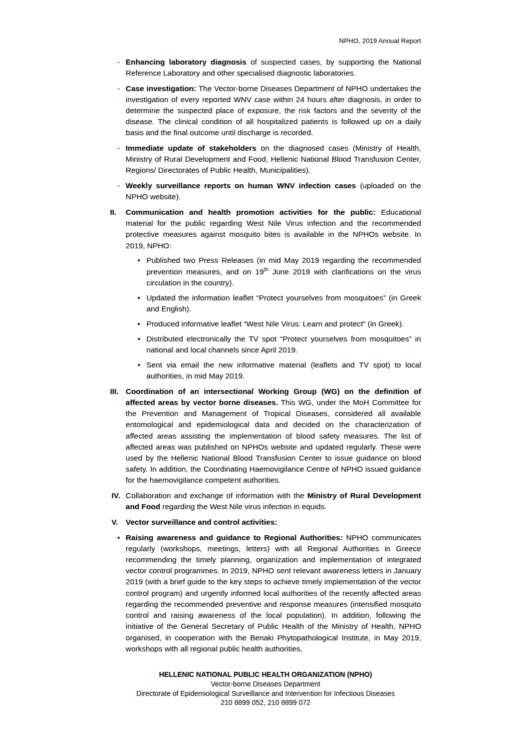NPHO, 2019 Annual Report
Enhancing laboratory diagnosis of suspected cases, by supporting the National Reference Laboratory and other specialised diagnostic laboratories.
Case investigation: The Vector-borne Diseases Department of NPHO undertakes the investigation of every reported WNV case within 24 hours after diagnosis, in order to determine the suspected place of exposure, the risk factors and the severity of the disease. The clinical condition of all hospitalized patients is followed up on a daily basis and the final outcome until discharge is recorded.
Immediate update of stakeholders on the diagnosed cases (Ministry of Health, Ministry of Rural Development and Food, Hellenic National Blood Transfusion Center, Regions/ Directorates of Public Health, Municipalities).
Weekly surveillance reports on human WNV infection cases (uploaded on the NPHO website).
II. Communication and health promotion activities for the public: Educational material for the public regarding West Nile Virus infection and the recommended protective measures against mosquito bites is available in the NPHOs website. In 2019, NPHO:
Published two Press Releases (in mid May 2019 regarding the recommended prevention measures, and on 19th June 2019 with clarifications on the virus circulation in the country).
Updated the information leaflet “Protect yourselves from mosquitoes” (in Greek and English).
Produced informative leaflet “West Nile Virus: Learn and protect” (in Greek).
Distributed electronically the TV spot “Protect yourselves from mosquitoes” in national and local channels since April 2019.
Sent via email the new informative material (leaflets and TV spot) to local authorities, in mid May 2019.
III. Coordination of an intersectional Working Group (WG) on the definition of affected areas by vector borne diseases. This WG, under the MoH Committee for the Prevention and Management of Tropical Diseases, considered all available entomological and epidemiological data and decided on the characterization of affected areas assisting the implementation of blood safety measures. The list of affected areas was published on NPHOs website and updated regularly. These were used by the Hellenic National Blood Transfusion Center to issue guidance on blood safety. In addition, the Coordinating Haemovigilance Centre of NPHO issued guidance for the haemovigilance competent authorities.
IV. Collaboration and exchange of information with the Ministry of Rural Development and Food regarding the West Nile virus infection in equids.
V. Vector surveillance and control activities:
Raising awareness and guidance to Regional Authorities: NPHO communicates regularly (workshops, meetings, letters) with all Regional Authorities in Greece recommending the timely planning, organization and implementation of integrated vector control programmes. In 2019, NPHO sent relevant awareness letters in January 2019 (with a brief guide to the key steps to achieve timely implementation of the vector control program) and urgently informed local authorities of the recently affected areas regarding the recommended preventive and response measures (intensified mosquito control and raising awareness of the local population). In addition, following the initiative of the General Secretary of Public Health of the Ministry of Health, NPHO organised, in cooperation with the Benaki Phytopathological Institute, in May 2019, workshops with all regional public health authorities,
HELLENIC NATIONAL PUBLIC HEALTH ORGANIZATION (NPHO)
Vector-borne Diseases Department
Directorate of Epidemiological Surveillance and Intervention for Infectious Diseases
210 8899 052, 210 8899 072